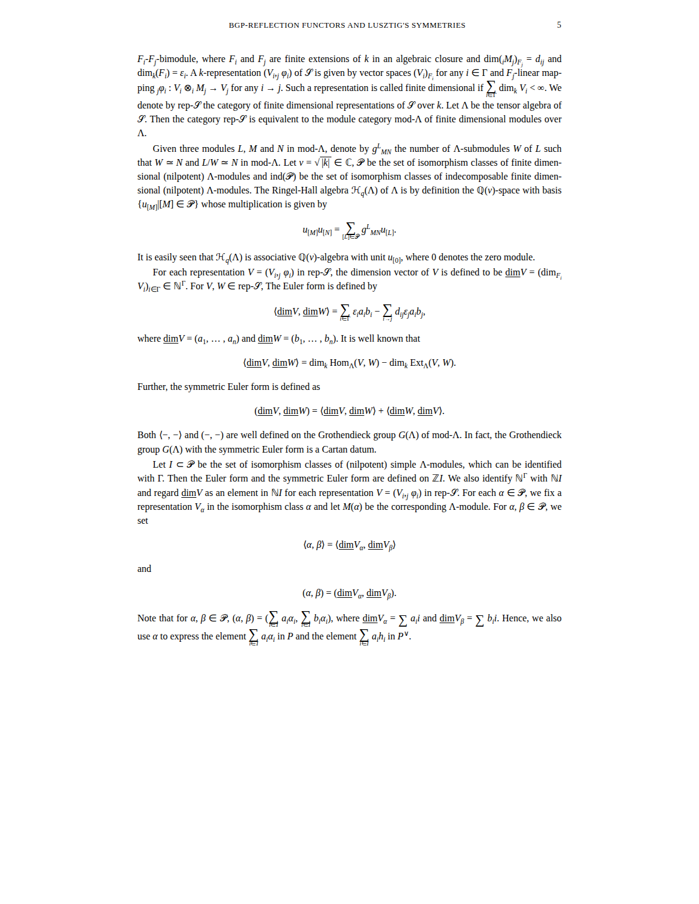BGP-REFLECTION FUNCTORS AND LUSZTIG'S SYMMETRIES 5
Fi-Fj-bimodule, where Fi and Fj are finite extensions of k in an algebraic closure and dim(iMj)Fj = dij and dimk(Fi) = εi. A k-representation (Vi,j φi) of 𝒮 is given by vector spaces (Vi)Fi for any i ∈ Γ and Fj-linear mapping jφi : Vi ⊗i Mj → Vj for any i → j. Such a representation is called finite dimensional if ∑i∈Γ dimk Vi < ∞. We denote by rep-𝒮 the category of finite dimensional representations of 𝒮 over k. Let Λ be the tensor algebra of 𝒮. Then the category rep-𝒮 is equivalent to the module category mod-Λ of finite dimensional modules over Λ.
Given three modules L, M and N in mod-Λ, denote by gLMN the number of Λ-submodules W of L such that W ≃ N and L/W ≃ N in mod-Λ. Let v = √|k| ∈ ℂ, 𝒫 be the set of isomorphism classes of finite dimensional (nilpotent) Λ-modules and ind(𝒫) be the set of isomorphism classes of indecomposable finite dimensional (nilpotent) Λ-modules. The Ringel-Hall algebra ℋq(Λ) of Λ is by definition the ℚ(v)-space with basis {u[M]|[M] ∈ 𝒫} whose multiplication is given by
u[M]u[N] = ∑[L]∈𝒫 gLMN u[L].
It is easily seen that ℋq(Λ) is associative ℚ(v)-algebra with unit u[0], where 0 denotes the zero module.
For each representation V = (Vi,j φi) in rep-𝒮, the dimension vector of V is defined to be dim V = (dimFi Vi)i∈Γ ∈ ℕΓ. For V, W ∈ rep-𝒮, The Euler form is defined by
⟨dim V, dim W⟩ = ∑i∈Γ εiaibi − ∑i→j dijεjaibj,
where dim V = (a1, … , an) and dim W = (b1, … , bn). It is well known that
⟨dim V, dim W⟩ = dimk HomΛ(V, W) − dimk ExtΛ(V, W).
Further, the symmetric Euler form is defined as
(dim V, dim W) = ⟨dim V, dim W⟩ + ⟨dim W, dim V⟩.
Both ⟨−, −⟩ and (−, −) are well defined on the Grothendieck group G(Λ) of mod-Λ. In fact, the Grothendieck group G(Λ) with the symmetric Euler form is a Cartan datum.
Let I ⊂ 𝒫 be the set of isomorphism classes of (nilpotent) simple Λ-modules, which can be identified with Γ. Then the Euler form and the symmetric Euler form are defined on ℤI. We also identify ℕΓ with ℕI and regard dim V as an element in ℕI for each representation V = (Vi,j φi) in rep-𝒮. For each α ∈ 𝒫, we fix a representation Vα in the isomorphism class α and let M(α) be the corresponding Λ-module. For α, β ∈ 𝒫, we set
⟨α, β⟩ = ⟨dim Vα, dim Vβ⟩
and
(α, β) = (dim Vα, dim Vβ).
Note that for α, β ∈ 𝒫, (α, β) = (∑i∈I aiαi, ∑i∈I biαi), where dim Vα = ∑ aii and dim Vβ = ∑ bii. Hence, we also use α to express the element ∑i∈I aiαi in P and the element ∑i∈I aihi in P∨.